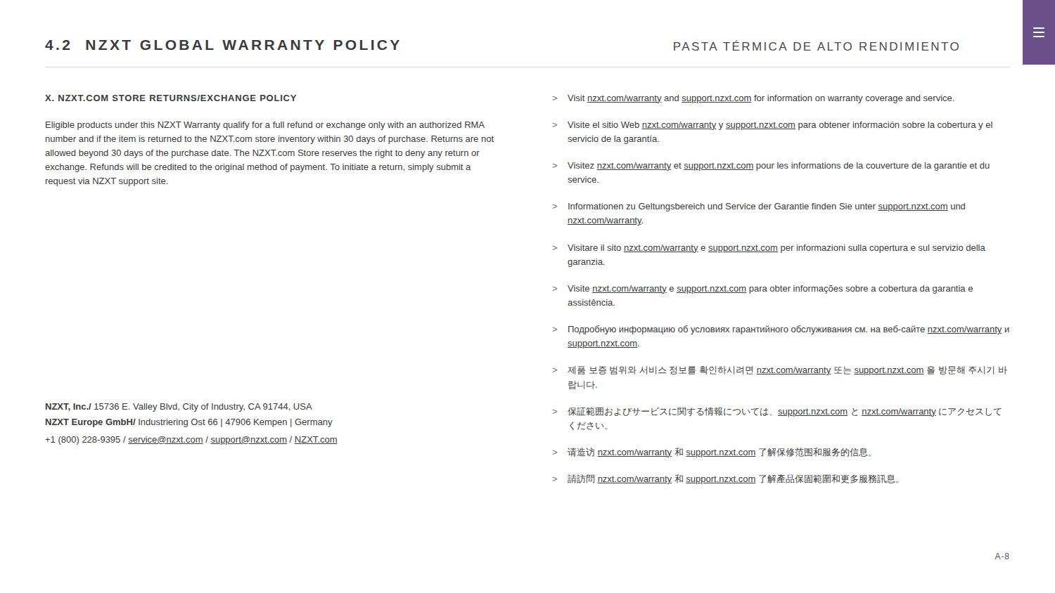4.2 NZXT GLOBAL WARRANTY POLICY
PASTA TÉRMICA DE ALTO RENDIMIENTO
X. NZXT.COM STORE RETURNS/EXCHANGE POLICY
Eligible products under this NZXT Warranty qualify for a full refund or exchange only with an authorized RMA number and if the item is returned to the NZXT.com store inventory within 30 days of purchase. Returns are not allowed beyond 30 days of the purchase date. The NZXT.com Store reserves the right to deny any return or exchange. Refunds will be credited to the original method of payment. To initiate a return, simply submit a request via NZXT support site.
NZXT, Inc./ 15736 E. Valley Blvd, City of Industry, CA 91744, USA
NZXT Europe GmbH/ Industriering Ost 66 | 47906 Kempen | Germany
+1 (800) 228-9395 / service@nzxt.com / support@nzxt.com / NZXT.com
Visit nzxt.com/warranty and support.nzxt.com for information on warranty coverage and service.
Visite el sitio Web nzxt.com/warranty y support.nzxt.com para obtener información sobre la cobertura y el servicio de la garantía.
Visitez nzxt.com/warranty et support.nzxt.com pour les informations de la couverture de la garantie et du service.
Informationen zu Geltungsbereich und Service der Garantie finden Sie unter support.nzxt.com und nzxt.com/warranty.
Visitare il sito nzxt.com/warranty e support.nzxt.com per informazioni sulla copertura e sul servizio della garanzia.
Visite nzxt.com/warranty e support.nzxt.com para obter informações sobre a cobertura da garantia e assistência.
Подробную информацию об условиях гарантийного обслуживания см. на веб-сайте nzxt.com/warranty и support.nzxt.com.
제품 보증 범위와 서비스 정보를 확인하시려면 nzxt.com/warranty 또는 support.nzxt.com 을 방문해 주시기 바랍니다.
保証範囲およびサービスに関する情報については、support.nzxt.com と nzxt.com/warranty にアクセスしてください。
请造访 nzxt.com/warranty 和 support.nzxt.com 了解保修范围和服务的信息。
請訪問 nzxt.com/warranty 和 support.nzxt.com 了解產品保固範圍和更多服務訊息。
A-8